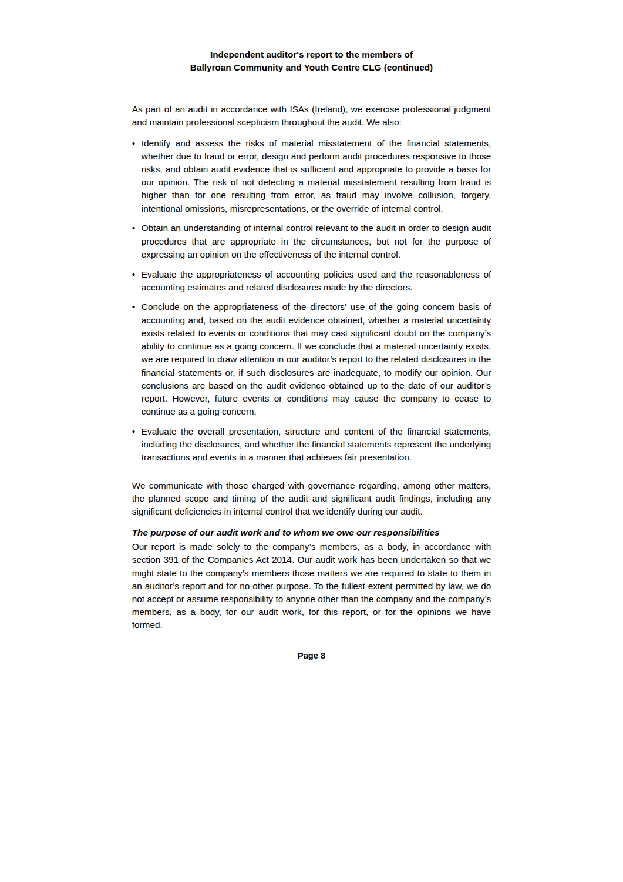Independent auditor's report to the members of Ballyroan Community and Youth Centre CLG (continued)
As part of an audit in accordance with ISAs (Ireland), we exercise professional judgment and maintain professional scepticism throughout the audit. We also:
Identify and assess the risks of material misstatement of the financial statements, whether due to fraud or error, design and perform audit procedures responsive to those risks, and obtain audit evidence that is sufficient and appropriate to provide a basis for our opinion. The risk of not detecting a material misstatement resulting from fraud is higher than for one resulting from error, as fraud may involve collusion, forgery, intentional omissions, misrepresentations, or the override of internal control.
Obtain an understanding of internal control relevant to the audit in order to design audit procedures that are appropriate in the circumstances, but not for the purpose of expressing an opinion on the effectiveness of the internal control.
Evaluate the appropriateness of accounting policies used and the reasonableness of accounting estimates and related disclosures made by the directors.
Conclude on the appropriateness of the directors' use of the going concern basis of accounting and, based on the audit evidence obtained, whether a material uncertainty exists related to events or conditions that may cast significant doubt on the company’s ability to continue as a going concern. If we conclude that a material uncertainty exists, we are required to draw attention in our auditor’s report to the related disclosures in the financial statements or, if such disclosures are inadequate, to modify our opinion. Our conclusions are based on the audit evidence obtained up to the date of our auditor’s report. However, future events or conditions may cause the company to cease to continue as a going concern.
Evaluate the overall presentation, structure and content of the financial statements, including the disclosures, and whether the financial statements represent the underlying transactions and events in a manner that achieves fair presentation.
We communicate with those charged with governance regarding, among other matters, the planned scope and timing of the audit and significant audit findings, including any significant deficiencies in internal control that we identify during our audit.
The purpose of our audit work and to whom we owe our responsibilities
Our report is made solely to the company’s members, as a body, in accordance with section 391 of the Companies Act 2014. Our audit work has been undertaken so that we might state to the company’s members those matters we are required to state to them in an auditor’s report and for no other purpose. To the fullest extent permitted by law, we do not accept or assume responsibility to anyone other than the company and the company’s members, as a body, for our audit work, for this report, or for the opinions we have formed.
Page 8